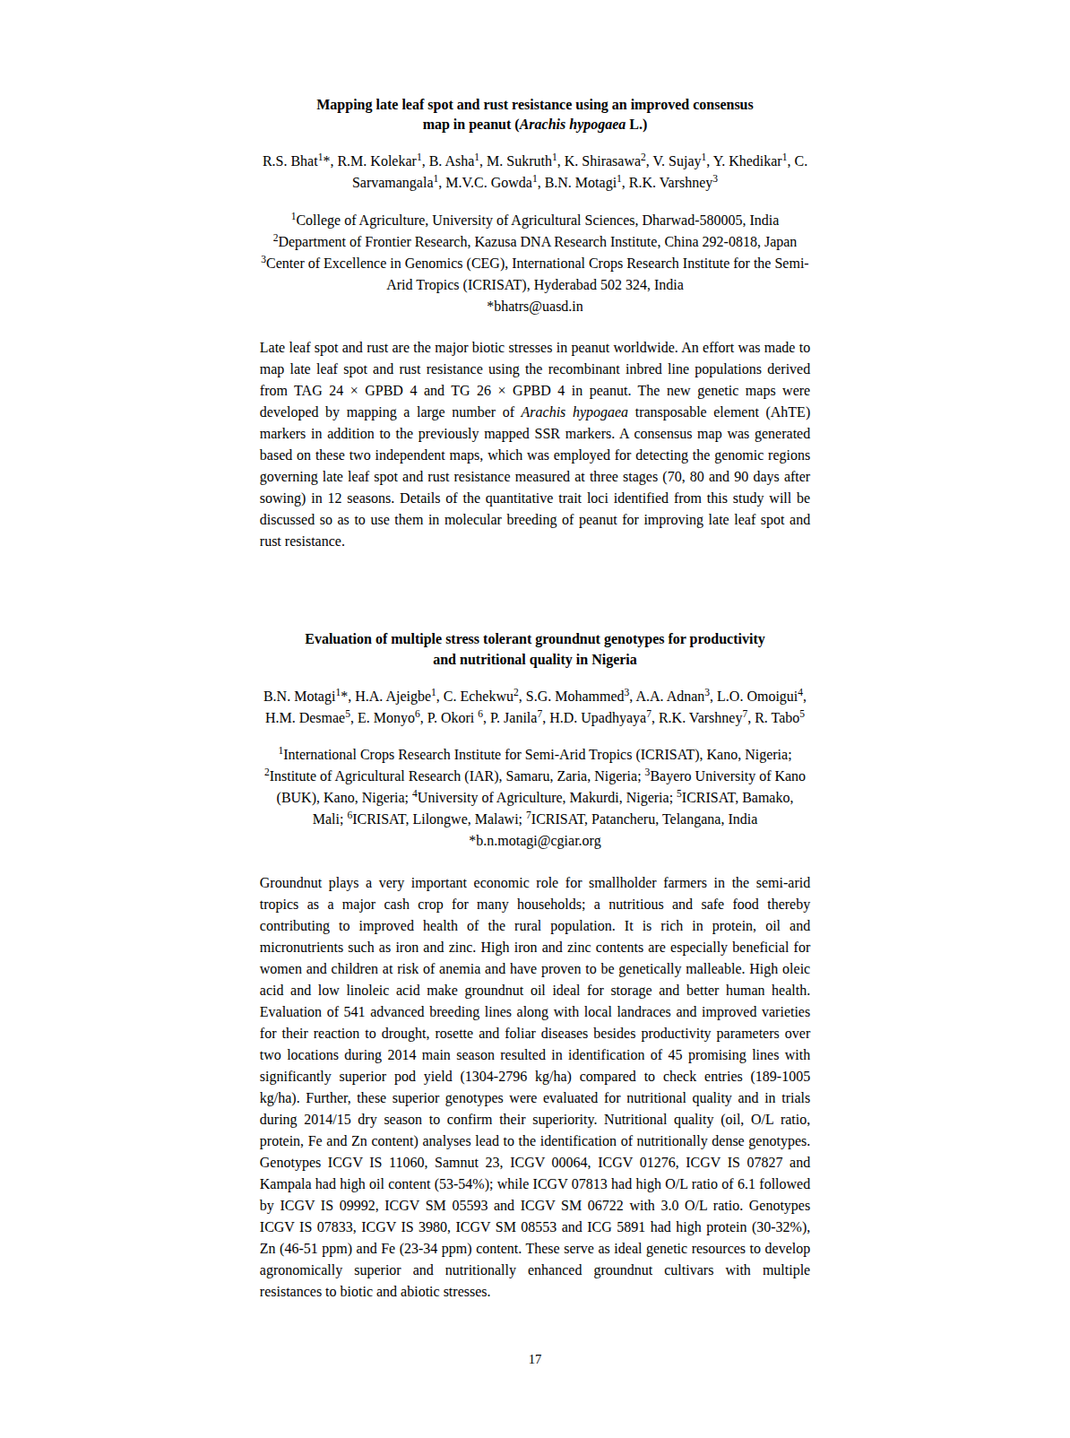Mapping late leaf spot and rust resistance using an improved consensus
map in peanut (Arachis hypogaea L.)
R.S. Bhat1*, R.M. Kolekar1, B. Asha1, M. Sukruth1, K. Shirasawa2, V. Sujay1, Y. Khedikar1, C. Sarvamangala1, M.V.C. Gowda1, B.N. Motagi1, R.K. Varshney3
1College of Agriculture, University of Agricultural Sciences, Dharwad-580005, India
2Department of Frontier Research, Kazusa DNA Research Institute, China 292-0818, Japan
3Center of Excellence in Genomics (CEG), International Crops Research Institute for the Semi-Arid Tropics (ICRISAT), Hyderabad 502 324, India
*bhatrs@uasd.in
Late leaf spot and rust are the major biotic stresses in peanut worldwide. An effort was made to map late leaf spot and rust resistance using the recombinant inbred line populations derived from TAG 24 × GPBD 4 and TG 26 × GPBD 4 in peanut. The new genetic maps were developed by mapping a large number of Arachis hypogaea transposable element (AhTE) markers in addition to the previously mapped SSR markers. A consensus map was generated based on these two independent maps, which was employed for detecting the genomic regions governing late leaf spot and rust resistance measured at three stages (70, 80 and 90 days after sowing) in 12 seasons. Details of the quantitative trait loci identified from this study will be discussed so as to use them in molecular breeding of peanut for improving late leaf spot and rust resistance.
Evaluation of multiple stress tolerant groundnut genotypes for productivity
and nutritional quality in Nigeria
B.N. Motagi1*, H.A. Ajeigbe1, C. Echekwu2, S.G. Mohammed3, A.A. Adnan3, L.O. Omoigui4, H.M. Desmae5, E. Monyo6, P. Okori 6, P. Janila7, H.D. Upadhyaya7, R.K. Varshney7, R. Tabo5
1International Crops Research Institute for Semi-Arid Tropics (ICRISAT), Kano, Nigeria; 2Institute of Agricultural Research (IAR), Samaru, Zaria, Nigeria; 3Bayero University of Kano (BUK), Kano, Nigeria; 4University of Agriculture, Makurdi, Nigeria; 5ICRISAT, Bamako, Mali; 6ICRISAT, Lilongwe, Malawi; 7ICRISAT, Patancheru, Telangana, India
*b.n.motagi@cgiar.org
Groundnut plays a very important economic role for smallholder farmers in the semi-arid tropics as a major cash crop for many households; a nutritious and safe food thereby contributing to improved health of the rural population. It is rich in protein, oil and micronutrients such as iron and zinc. High iron and zinc contents are especially beneficial for women and children at risk of anemia and have proven to be genetically malleable. High oleic acid and low linoleic acid make groundnut oil ideal for storage and better human health. Evaluation of 541 advanced breeding lines along with local landraces and improved varieties for their reaction to drought, rosette and foliar diseases besides productivity parameters over two locations during 2014 main season resulted in identification of 45 promising lines with significantly superior pod yield (1304-2796 kg/ha) compared to check entries (189-1005 kg/ha). Further, these superior genotypes were evaluated for nutritional quality and in trials during 2014/15 dry season to confirm their superiority. Nutritional quality (oil, O/L ratio, protein, Fe and Zn content) analyses lead to the identification of nutritionally dense genotypes. Genotypes ICGV IS 11060, Samnut 23, ICGV 00064, ICGV 01276, ICGV IS 07827 and Kampala had high oil content (53-54%); while ICGV 07813 had high O/L ratio of 6.1 followed by ICGV IS 09992, ICGV SM 05593 and ICGV SM 06722 with 3.0 O/L ratio. Genotypes ICGV IS 07833, ICGV IS 3980, ICGV SM 08553 and ICG 5891 had high protein (30-32%), Zn (46-51 ppm) and Fe (23-34 ppm) content. These serve as ideal genetic resources to develop agronomically superior and nutritionally enhanced groundnut cultivars with multiple resistances to biotic and abiotic stresses.
17